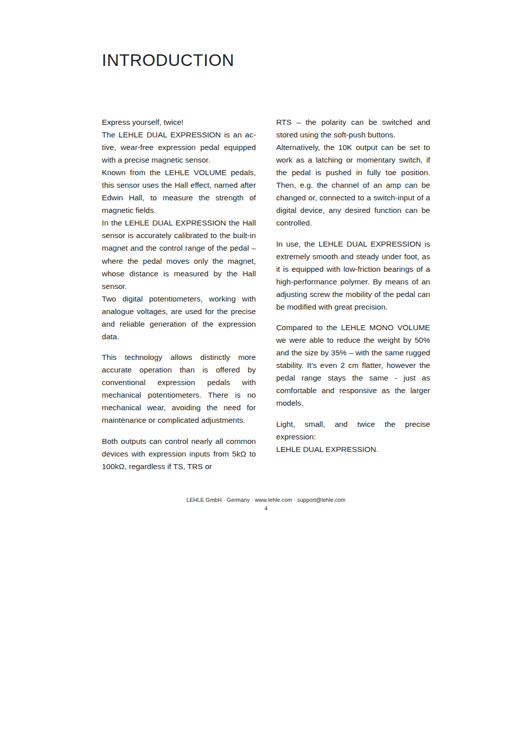INTRODUCTION
Express yourself, twice!
The LEHLE DUAL EXPRESSION is an ac­tive, wear-free expression pedal equipped with a precise magnetic sensor.
Known from the LEHLE VOLUME pedals, this sensor uses the Hall effect, named af­ter Edwin Hall, to measure the strength of magnetic fields.
In the LEHLE DUAL EXPRESSION the Hall sensor is accurately calibrated to the built-in magnet and the control range of the pedal – where the pedal moves only the magnet, whose distance is measured by the Hall sensor.
Two digital potentiometers, working with analogue voltages, are used for the pre­cise and reliable generation of the ex­pression data.
This technology allows distinctly more accurate operation than is offered by conventional expression pedals with mechanical potentiometers. There is no mechanical wear, avoiding the need for maintenance or complicated adjust­ments.
Both outputs can control nearly all com­mon devices with expression inputs from 5kΩ to 100kΩ, regardless if TS, TRS or
RTS – the polarity can be switched and stored using the soft-push buttons.
Alternatively, the 10K output can be set to work as a latching or momentary switch, if the pedal is pushed in fully toe position. Then, e.g. the channel of an amp can be changed or, connected to a switch-input of a digital device, any desired function can be controlled.
In use, the LEHLE DUAL EXPRESSION is extremely smooth and steady under foot, as it is equipped with low-friction bear­ings of a high-performance polymer. By means of an adjusting screw the mobility of the pedal can be modified with great precision.
Compared to the LEHLE MONO VOLUME we were able to reduce the weight by 50% and the size by 35% – with the same rugged stability. It’s even 2 cm flatter, however the pedal range stays the same - just as comfortable and respon­sive as the larger models.
Light, small, and twice the precise expression:
LEHLE DUAL EXPRESSION.
LEHLE GmbH · Germany · www.lehle.com · support@lehle.com
4